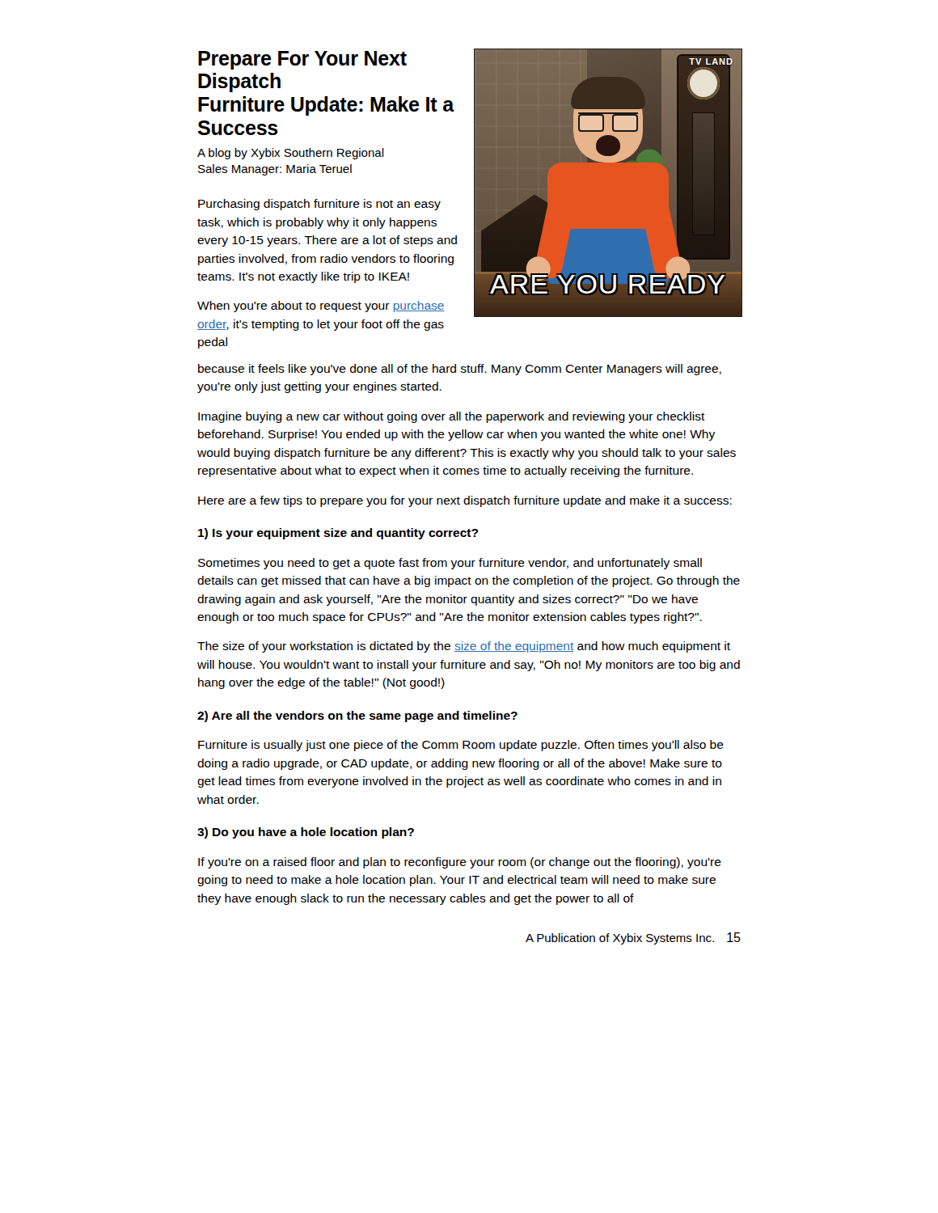Prepare For Your Next Dispatch
Furniture Update: Make It a Success
A blog by Xybix Southern Regional
Sales Manager: Maria Teruel
Purchasing dispatch furniture is not an easy task, which is probably why it only happens every 10-15 years. There are a lot of steps and parties involved, from radio vendors to flooring teams. It's not exactly like trip to IKEA!
When you're about to request your purchase order, it's tempting to let your foot off the gas pedal
TV LAND
ARE YOU READY
because it feels like you've done all of the hard stuff. Many Comm Center Managers will agree, you're only just getting your engines started.
Imagine buying a new car without going over all the paperwork and reviewing your checklist beforehand. Surprise! You ended up with the yellow car when you wanted the white one! Why would buying dispatch furniture be any different? This is exactly why you should talk to your sales representative about what to expect when it comes time to actually receiving the furniture.
Here are a few tips to prepare you for your next dispatch furniture update and make it a success:
1) Is your equipment size and quantity correct?
Sometimes you need to get a quote fast from your furniture vendor, and unfortunately small details can get missed that can have a big impact on the completion of the project. Go through the drawing again and ask yourself, "Are the monitor quantity and sizes correct?" "Do we have enough or too much space for CPUs?" and "Are the monitor extension cables types right?".
The size of your workstation is dictated by the size of the equipment and how much equipment it will house. You wouldn't want to install your furniture and say, "Oh no! My monitors are too big and hang over the edge of the table!" (Not good!)
2) Are all the vendors on the same page and timeline?
Furniture is usually just one piece of the Comm Room update puzzle. Often times you'll also be doing a radio upgrade, or CAD update, or adding new flooring or all of the above! Make sure to get lead times from everyone involved in the project as well as coordinate who comes in and in what order.
3) Do you have a hole location plan?
If you're on a raised floor and plan to reconfigure your room (or change out the flooring), you're going to need to make a hole location plan. Your IT and electrical team will need to make sure they have enough slack to run the necessary cables and get the power to all of
A Publication of Xybix Systems Inc.15